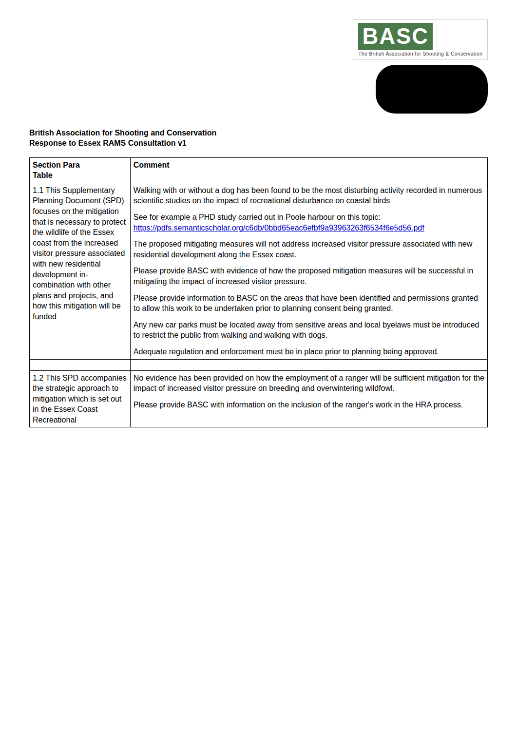BASC The British Association for Shooting & Conservation
British Association for Shooting and Conservation Response to Essex RAMS Consultation v1
| Section Para Table | Comment |
| --- | --- |
| 1.1 This Supplementary Planning Document (SPD) focuses on the mitigation that is necessary to protect the wildlife of the Essex coast from the increased visitor pressure associated with new residential development in-combination with other plans and projects, and how this mitigation will be funded | Walking with or without a dog has been found to be the most disturbing activity recorded in numerous scientific studies on the impact of recreational disturbance on coastal birds See for example a PHD study carried out in Poole harbour on this topic: https://pdfs.semanticscholar.org/c6db/0bbd65eac6efbf9a93963263f6534f6e5d56.pdf The proposed mitigating measures will not address increased visitor pressure associated with new residential development along the Essex coast. Please provide BASC with evidence of how the proposed mitigation measures will be successful in mitigating the impact of increased visitor pressure. Please provide information to BASC on the areas that have been identified and permissions granted to allow this work to be undertaken prior to planning consent being granted. Any new car parks must be located away from sensitive areas and local byelaws must be introduced to restrict the public from walking and walking with dogs. Adequate regulation and enforcement must be in place prior to planning being approved. |
| 1.2 This SPD accompanies the strategic approach to mitigation which is set out in the Essex Coast Recreational | No evidence has been provided on how the employment of a ranger will be sufficient mitigation for the impact of increased visitor pressure on breeding and overwintering wildfowl. Please provide BASC with information on the inclusion of the ranger's work in the HRA process. |